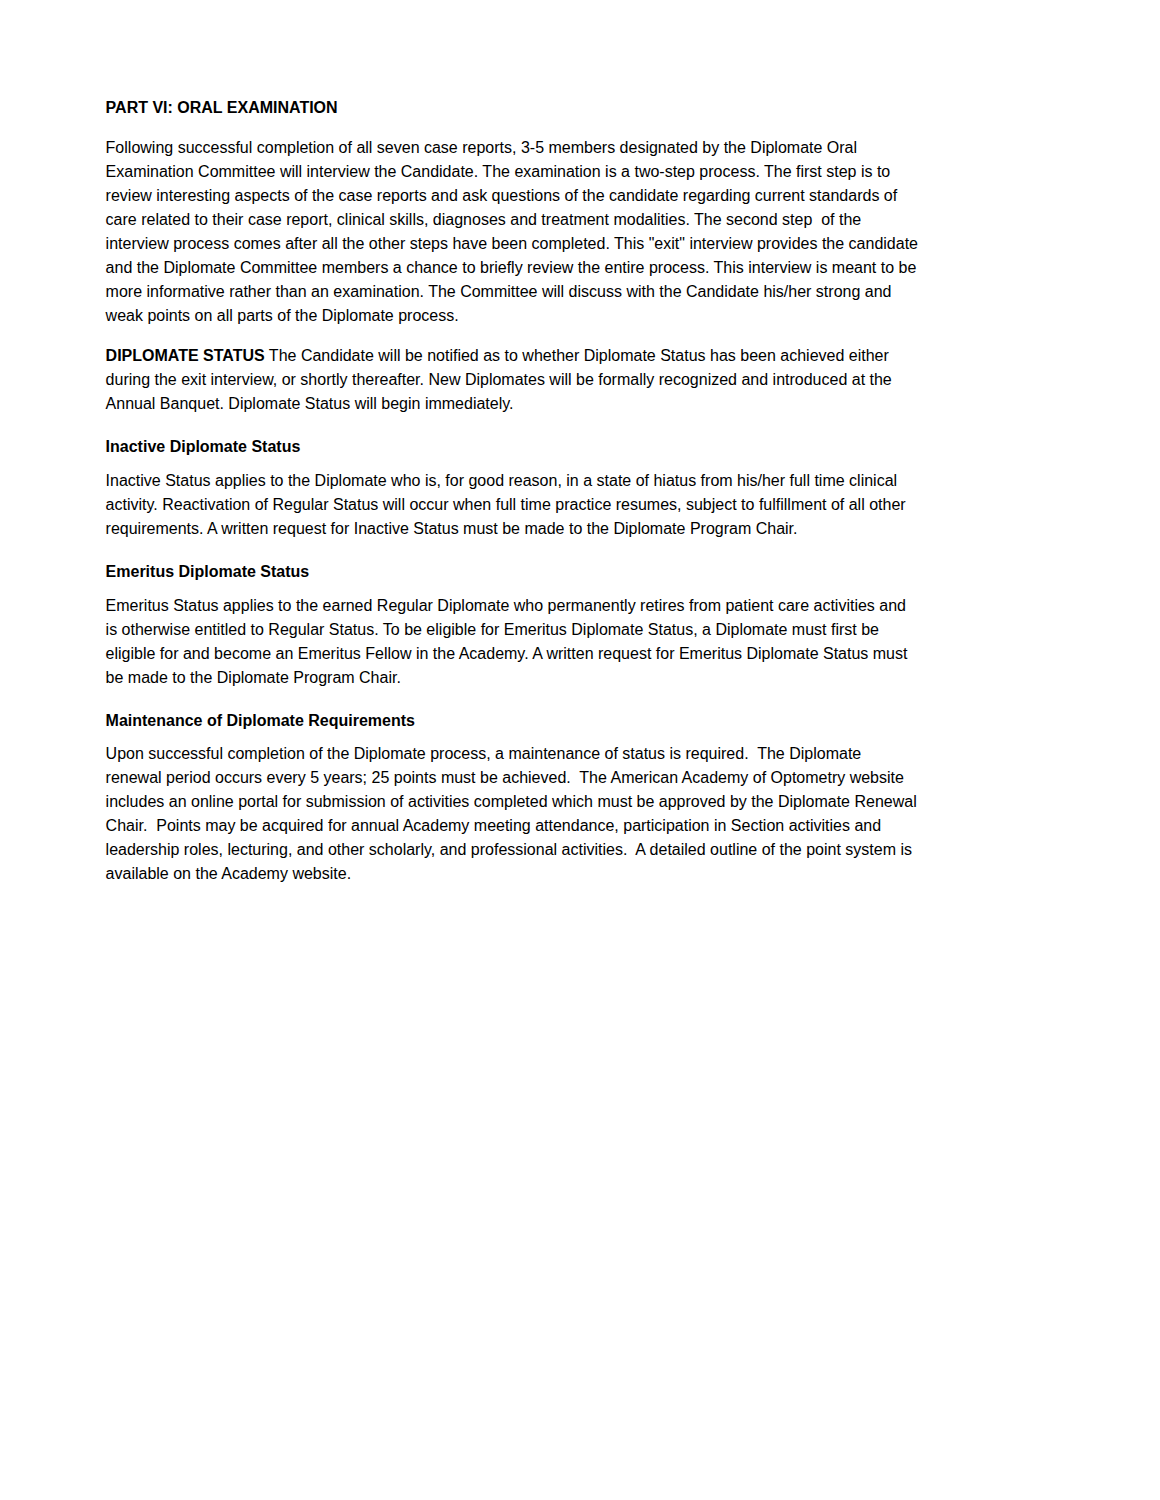PART VI: ORAL EXAMINATION
Following successful completion of all seven case reports, 3-5 members designated by the Diplomate Oral Examination Committee will interview the Candidate. The examination is a two-step process. The first step is to review interesting aspects of the case reports and ask questions of the candidate regarding current standards of care related to their case report, clinical skills, diagnoses and treatment modalities. The second step of the interview process comes after all the other steps have been completed. This "exit" interview provides the candidate and the Diplomate Committee members a chance to briefly review the entire process. This interview is meant to be more informative rather than an examination. The Committee will discuss with the Candidate his/her strong and weak points on all parts of the Diplomate process.
DIPLOMATE STATUS The Candidate will be notified as to whether Diplomate Status has been achieved either during the exit interview, or shortly thereafter. New Diplomates will be formally recognized and introduced at the Annual Banquet. Diplomate Status will begin immediately.
Inactive Diplomate Status
Inactive Status applies to the Diplomate who is, for good reason, in a state of hiatus from his/her full time clinical activity. Reactivation of Regular Status will occur when full time practice resumes, subject to fulfillment of all other requirements. A written request for Inactive Status must be made to the Diplomate Program Chair.
Emeritus Diplomate Status
Emeritus Status applies to the earned Regular Diplomate who permanently retires from patient care activities and is otherwise entitled to Regular Status. To be eligible for Emeritus Diplomate Status, a Diplomate must first be eligible for and become an Emeritus Fellow in the Academy. A written request for Emeritus Diplomate Status must be made to the Diplomate Program Chair.
Maintenance of Diplomate Requirements
Upon successful completion of the Diplomate process, a maintenance of status is required. The Diplomate renewal period occurs every 5 years; 25 points must be achieved. The American Academy of Optometry website includes an online portal for submission of activities completed which must be approved by the Diplomate Renewal Chair. Points may be acquired for annual Academy meeting attendance, participation in Section activities and leadership roles, lecturing, and other scholarly, and professional activities. A detailed outline of the point system is available on the Academy website.